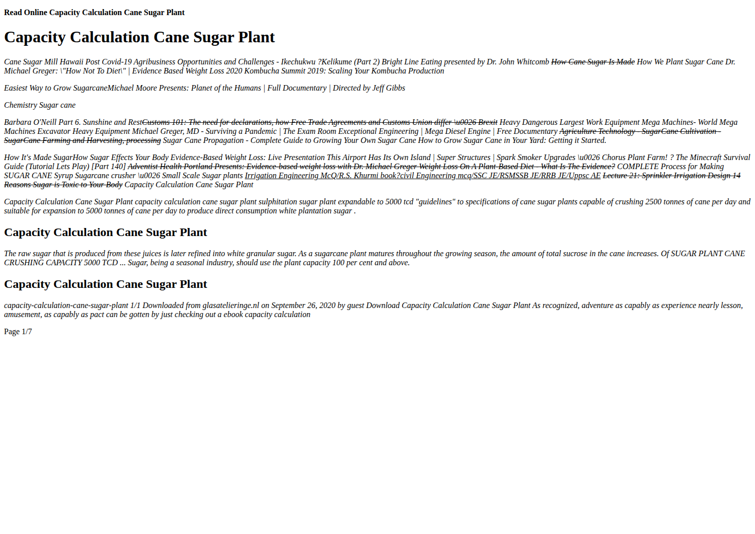Read Online Capacity Calculation Cane Sugar Plant
Capacity Calculation Cane Sugar Plant
Cane Sugar Mill Hawaii Post Covid-19 Agribusiness Opportunities and Challenges - Ikechukwu ?Kelikume (Part 2) Bright Line Eating presented by Dr. John Whitcomb How Cane Sugar Is Made How We Plant Sugar Cane Dr. Michael Greger: \"How Not To Diet\" | Evidence Based Weight Loss 2020 Kombucha Summit 2019: Scaling Your Kombucha Production
Easiest Way to Grow SugarcaneMichael Moore Presents: Planet of the Humans | Full Documentary | Directed by Jeff Gibbs
Chemistry Sugar cane
Barbara O'Neill Part 6. Sunshine and RestCustoms 101: The need for declarations, how Free Trade Agreements and Customs Union differ \u0026 Brexit Heavy Dangerous Largest Work Equipment Mega Machines- World Mega Machines Excavator Heavy Equipment Michael Greger, MD - Surviving a Pandemic | The Exam Room Exceptional Engineering | Mega Diesel Engine | Free Documentary Agriculture Technology - SugarCane Cultivation - SugarCane Farming and Harvesting, processing Sugar Cane Propagation - Complete Guide to Growing Your Own Sugar Cane How to Grow Sugar Cane in Your Yard: Getting it Started.
How It's Made SugarHow Sugar Effects Your Body Evidence-Based Weight Loss: Live Presentation This Airport Has Its Own Island | Super Structures | Spark Smoker Upgrades \u0026 Chorus Plant Farm! ? The Minecraft Survival Guide (Tutorial Lets Play) [Part 140] Adventist Health Portland Presents: Evidence-based weight loss with Dr. Michael Greger Weight Loss On A Plant-Based Diet - What Is The Evidence? COMPLETE Process for Making SUGAR CANE Syrup Sugarcane crusher \u0026 Small Scale Sugar plants Irrigation Engineering McQ/R.S. Khurmi book?civil Engineering mcq/SSC JE/RSMSSB JE/RRB JE/Uppsc AE Lecture 21: Sprinkler Irrigation Design 14 Reasons Sugar is Toxic to Your Body Capacity Calculation Cane Sugar Plant
Capacity Calculation Cane Sugar Plant capacity calculation cane sugar plant sulphitation sugar plant expandable to 5000 tcd "guidelines" to specifications of cane sugar plants capable of crushing 2500 tonnes of cane per day and suitable for expansion to 5000 tonnes of cane per day to produce direct consumption white plantation sugar .
Capacity Calculation Cane Sugar Plant
The raw sugar that is produced from these juices is later refined into white granular sugar. As a sugarcane plant matures throughout the growing season, the amount of total sucrose in the cane increases. Of SUGAR PLANT CANE CRUSHING CAPACITY 5000 TCD ... Sugar, being a seasonal industry, should use the plant capacity 100 per cent and above.
Capacity Calculation Cane Sugar Plant
capacity-calculation-cane-sugar-plant 1/1 Downloaded from glasatelieringe.nl on September 26, 2020 by guest Download Capacity Calculation Cane Sugar Plant As recognized, adventure as capably as experience nearly lesson, amusement, as capably as pact can be gotten by just checking out a ebook capacity calculation
Page 1/7